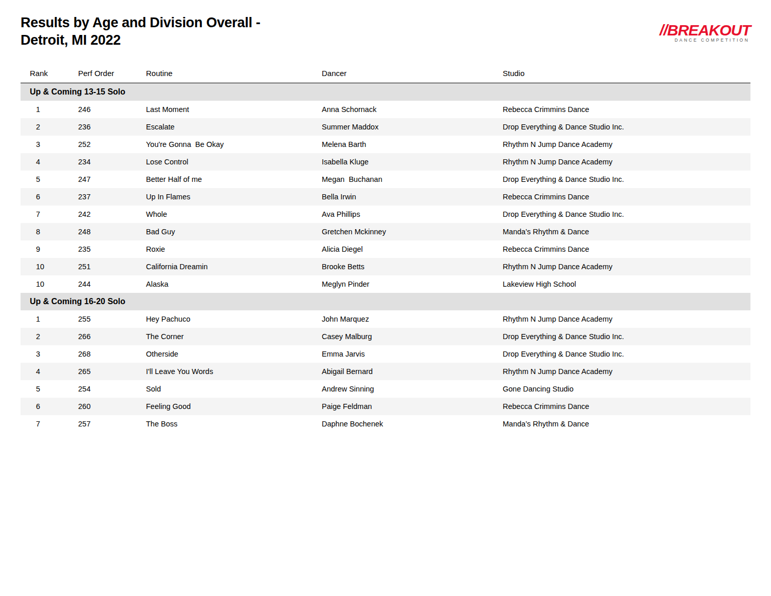Results by Age and Division Overall -
Detroit, MI 2022
//BREAKOUT
DANCE COMPETITION
| Rank | Perf Order | Routine | Dancer | Studio |
| --- | --- | --- | --- | --- |
| Up & Coming 13-15 Solo |
| 1 | 246 | Last Moment | Anna Schornack | Rebecca Crimmins Dance |
| 2 | 236 | Escalate | Summer Maddox | Drop Everything & Dance Studio Inc. |
| 3 | 252 | You're Gonna Be Okay | Melena Barth | Rhythm N Jump Dance Academy |
| 4 | 234 | Lose Control | Isabella Kluge | Rhythm N Jump Dance Academy |
| 5 | 247 | Better Half of me | Megan Buchanan | Drop Everything & Dance Studio Inc. |
| 6 | 237 | Up In Flames | Bella Irwin | Rebecca Crimmins Dance |
| 7 | 242 | Whole | Ava Phillips | Drop Everything & Dance Studio Inc. |
| 8 | 248 | Bad Guy | Gretchen Mckinney | Manda’s Rhythm & Dance |
| 9 | 235 | Roxie | Alicia Diegel | Rebecca Crimmins Dance |
| 10 | 251 | California Dreamin | Brooke Betts | Rhythm N Jump Dance Academy |
| 10 | 244 | Alaska | Meglyn Pinder | Lakeview High School |
| Up & Coming 16-20 Solo |
| 1 | 255 | Hey Pachuco | John Marquez | Rhythm N Jump Dance Academy |
| 2 | 266 | The Corner | Casey Malburg | Drop Everything & Dance Studio Inc. |
| 3 | 268 | Otherside | Emma Jarvis | Drop Everything & Dance Studio Inc. |
| 4 | 265 | I'll Leave You Words | Abigail Bernard | Rhythm N Jump Dance Academy |
| 5 | 254 | Sold | Andrew Sinning | Gone Dancing Studio |
| 6 | 260 | Feeling Good | Paige Feldman | Rebecca Crimmins Dance |
| 7 | 257 | The Boss | Daphne Bochenek | Manda’s Rhythm & Dance |